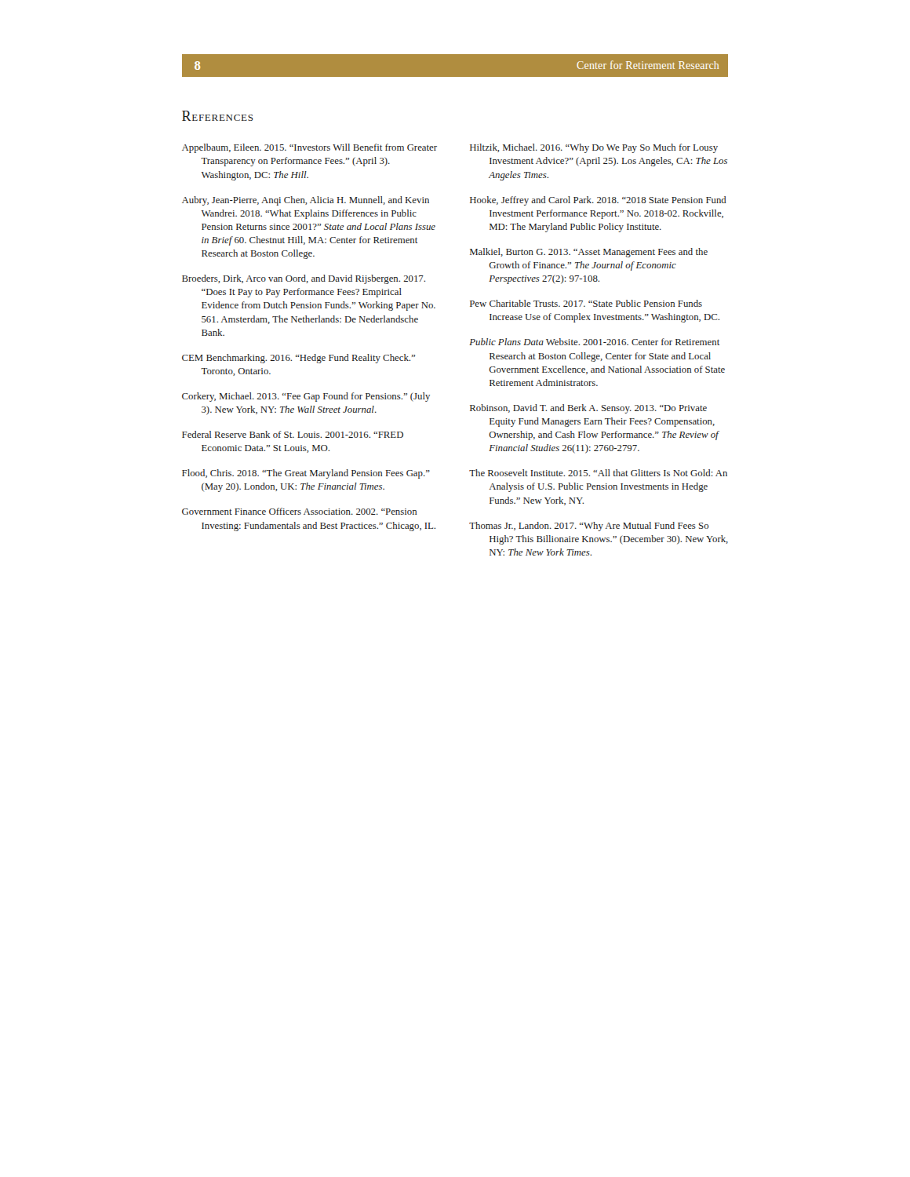8
Center for Retirement Research
References
Appelbaum, Eileen. 2015. “Investors Will Benefit from Greater Transparency on Performance Fees.” (April 3). Washington, DC: The Hill.
Aubry, Jean-Pierre, Anqi Chen, Alicia H. Munnell, and Kevin Wandrei. 2018. “What Explains Differences in Public Pension Returns since 2001?” State and Local Plans Issue in Brief 60. Chestnut Hill, MA: Center for Retirement Research at Boston College.
Broeders, Dirk, Arco van Oord, and David Rijsbergen. 2017. “Does It Pay to Pay Performance Fees? Empirical Evidence from Dutch Pension Funds.” Working Paper No. 561. Amsterdam, The Netherlands: De Nederlandsche Bank.
CEM Benchmarking. 2016. “Hedge Fund Reality Check.” Toronto, Ontario.
Corkery, Michael. 2013. “Fee Gap Found for Pensions.” (July 3). New York, NY: The Wall Street Journal.
Federal Reserve Bank of St. Louis. 2001-2016. “FRED Economic Data.” St Louis, MO.
Flood, Chris. 2018. “The Great Maryland Pension Fees Gap.” (May 20). London, UK: The Financial Times.
Government Finance Officers Association. 2002. “Pension Investing: Fundamentals and Best Practices.” Chicago, IL.
Hiltzik, Michael. 2016. “Why Do We Pay So Much for Lousy Investment Advice?” (April 25). Los Angeles, CA: The Los Angeles Times.
Hooke, Jeffrey and Carol Park. 2018. “2018 State Pension Fund Investment Performance Report.” No. 2018-02. Rockville, MD: The Maryland Public Policy Institute.
Malkiel, Burton G. 2013. “Asset Management Fees and the Growth of Finance.” The Journal of Economic Perspectives 27(2): 97-108.
Pew Charitable Trusts. 2017. “State Public Pension Funds Increase Use of Complex Investments.” Washington, DC.
Public Plans Data Website. 2001-2016. Center for Retirement Research at Boston College, Center for State and Local Government Excellence, and National Association of State Retirement Administrators.
Robinson, David T. and Berk A. Sensoy. 2013. “Do Private Equity Fund Managers Earn Their Fees? Compensation, Ownership, and Cash Flow Performance.” The Review of Financial Studies 26(11): 2760-2797.
The Roosevelt Institute. 2015. “All that Glitters Is Not Gold: An Analysis of U.S. Public Pension Investments in Hedge Funds.” New York, NY.
Thomas Jr., Landon. 2017. “Why Are Mutual Fund Fees So High? This Billionaire Knows.” (December 30). New York, NY: The New York Times.